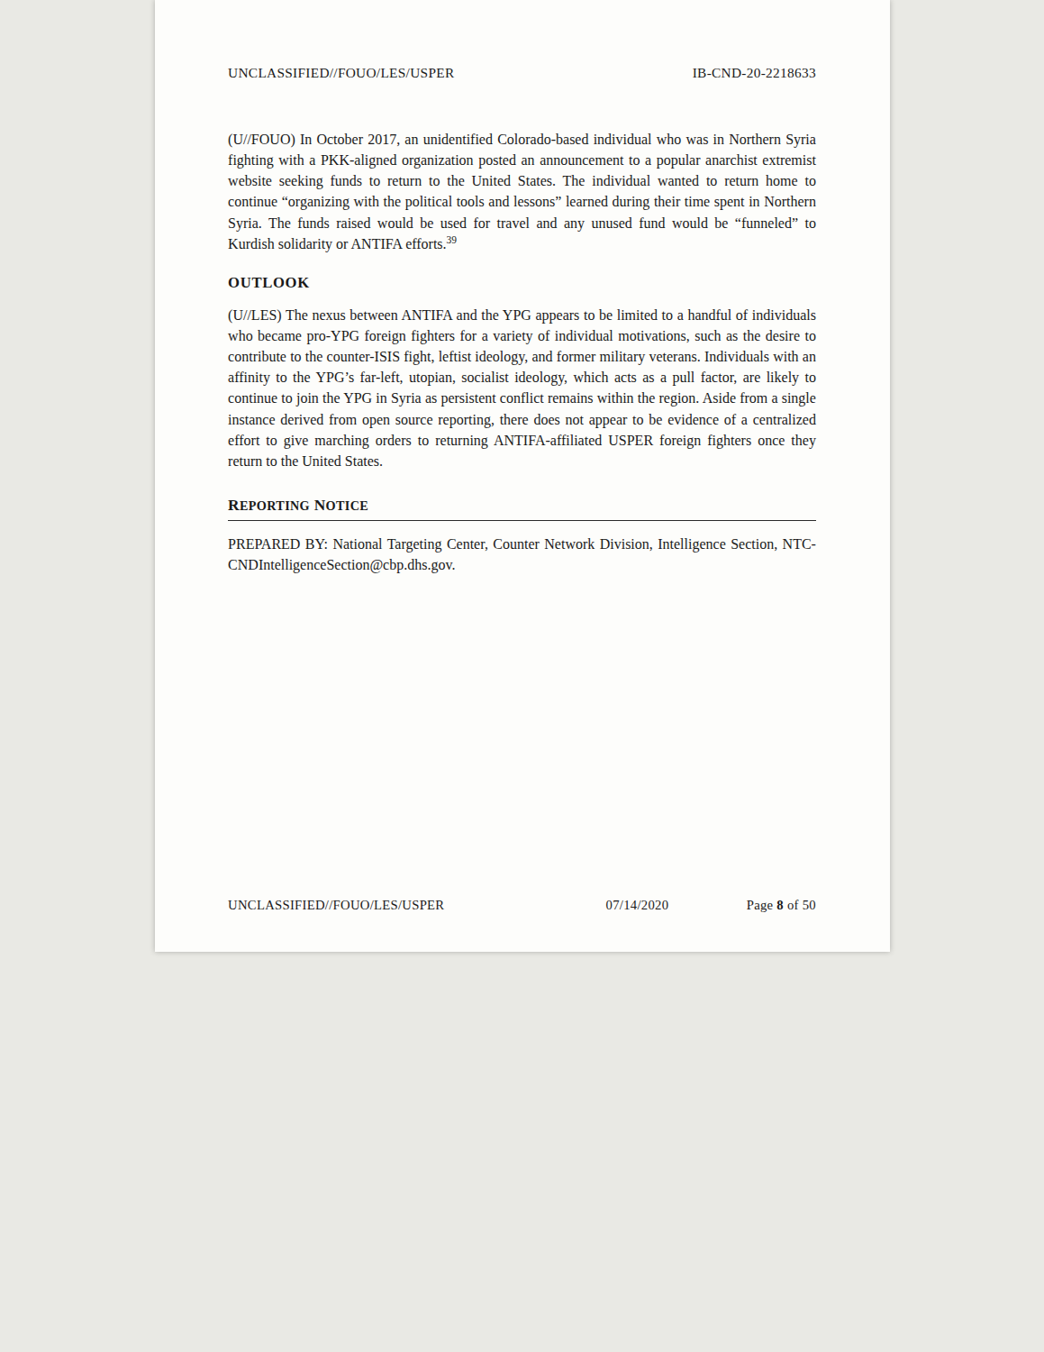UNCLASSIFIED//FOUO/LES/USPER IB-CND-20-2218633
(U//FOUO) In October 2017, an unidentified Colorado-based individual who was in Northern Syria fighting with a PKK-aligned organization posted an announcement to a popular anarchist extremist website seeking funds to return to the United States. The individual wanted to return home to continue “organizing with the political tools and lessons” learned during their time spent in Northern Syria. The funds raised would be used for travel and any unused fund would be “funneled” to Kurdish solidarity or ANTIFA efforts.39
Outlook
(U//LES) The nexus between ANTIFA and the YPG appears to be limited to a handful of individuals who became pro-YPG foreign fighters for a variety of individual motivations, such as the desire to contribute to the counter-ISIS fight, leftist ideology, and former military veterans. Individuals with an affinity to the YPG’s far-left, utopian, socialist ideology, which acts as a pull factor, are likely to continue to join the YPG in Syria as persistent conflict remains within the region. Aside from a single instance derived from open source reporting, there does not appear to be evidence of a centralized effort to give marching orders to returning ANTIFA-affiliated USPER foreign fighters once they return to the United States.
REPORTING NOTICE
PREPARED BY: National Targeting Center, Counter Network Division, Intelligence Section, NTC-CNDIntelligenceSection@cbp.dhs.gov.
UNCLASSIFIED//FOUO/LES/USPER 07/14/2020 Page 8 of 50